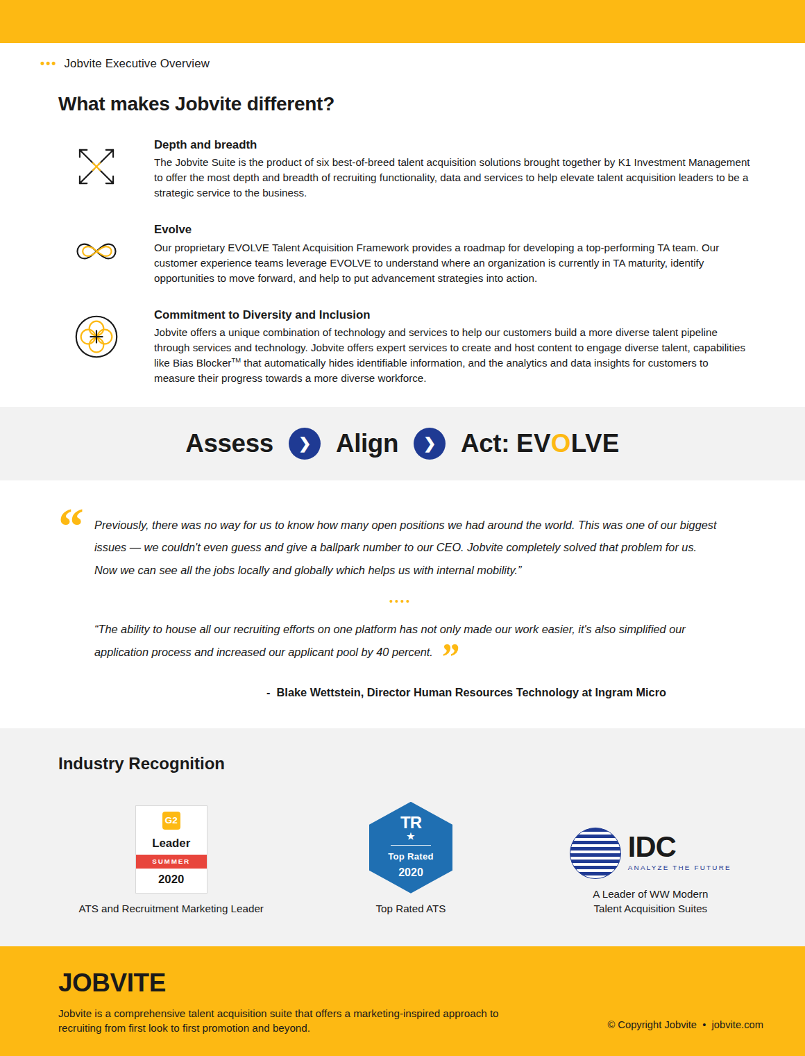••• Jobvite Executive Overview
What makes Jobvite different?
Depth and breadth
The Jobvite Suite is the product of six best-of-breed talent acquisition solutions brought together by K1 Investment Management to offer the most depth and breadth of recruiting functionality, data and services to help elevate talent acquisition leaders to be a strategic service to the business.
Evolve
Our proprietary EVOLVE Talent Acquisition Framework provides a roadmap for developing a top-performing TA team. Our customer experience teams leverage EVOLVE to understand where an organization is currently in TA maturity, identify opportunities to move forward, and help to put advancement strategies into action.
Commitment to Diversity and Inclusion
Jobvite offers a unique combination of technology and services to help our customers build a more diverse talent pipeline through services and technology. Jobvite offers expert services to create and host content to engage diverse talent, capabilities like Bias BlockerTM that automatically hides identifiable information, and the analytics and data insights for customers to measure their progress towards a more diverse workforce.
Assess ❯ Align ❯ Act: EVOLVE
“
Previously, there was no way for us to know how many open positions we had around the world. This was one of our biggest issues — we couldn't even guess and give a ballpark number to our CEO. Jobvite completely solved that problem for us. Now we can see all the jobs locally and globally which helps us with internal mobility.”
••••
“The ability to house all our recruiting efforts on one platform has not only made our work easier, it's also simplified our application process and increased our applicant pool by 40 percent.”
- Blake Wettstein, Director Human Resources Technology at Ingram Micro
Industry Recognition
G2
Leader
SUMMER
2020
ATS and Recruitment Marketing Leader
TR
★
Top Rated
2020
Top Rated ATS
IDC
ANALYZE THE FUTURE
A Leader of WW Modern
Talent Acquisition Suites
JOBVITE
Jobvite is a comprehensive talent acquisition suite that offers a marketing-inspired approach to recruiting from first look to first promotion and beyond.
© Copyright Jobvite • jobvite.com